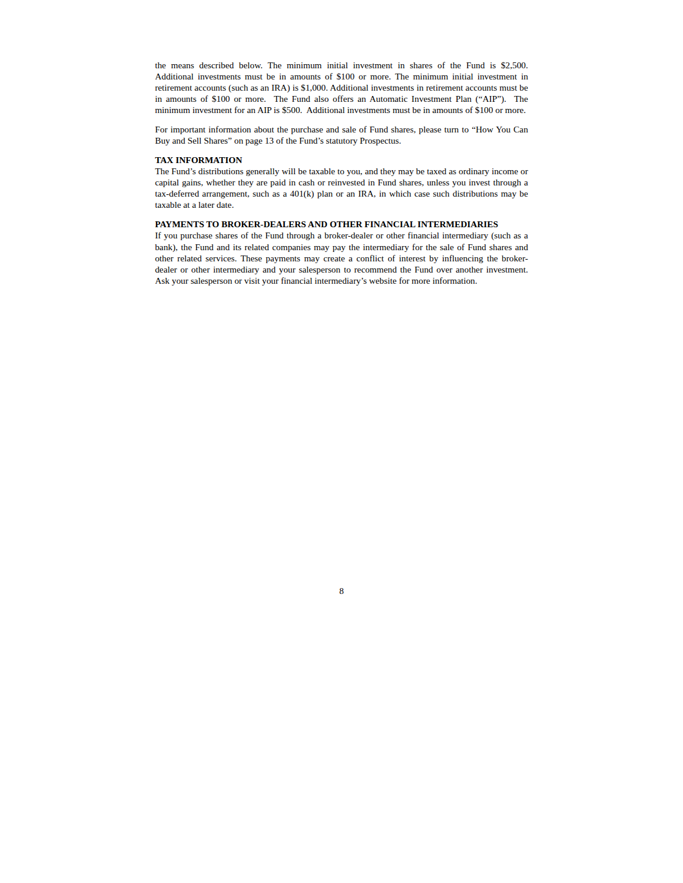the means described below. The minimum initial investment in shares of the Fund is $2,500. Additional investments must be in amounts of $100 or more. The minimum initial investment in retirement accounts (such as an IRA) is $1,000. Additional investments in retirement accounts must be in amounts of $100 or more. The Fund also offers an Automatic Investment Plan (“AIP”). The minimum investment for an AIP is $500. Additional investments must be in amounts of $100 or more.
For important information about the purchase and sale of Fund shares, please turn to “How You Can Buy and Sell Shares” on page 13 of the Fund’s statutory Prospectus.
Tax Information
The Fund’s distributions generally will be taxable to you, and they may be taxed as ordinary income or capital gains, whether they are paid in cash or reinvested in Fund shares, unless you invest through a tax-deferred arrangement, such as a 401(k) plan or an IRA, in which case such distributions may be taxable at a later date.
Payments to Broker-Dealers and Other Financial Intermediaries
If you purchase shares of the Fund through a broker-dealer or other financial intermediary (such as a bank), the Fund and its related companies may pay the intermediary for the sale of Fund shares and other related services. These payments may create a conflict of interest by influencing the broker-dealer or other intermediary and your salesperson to recommend the Fund over another investment. Ask your salesperson or visit your financial intermediary’s website for more information.
8